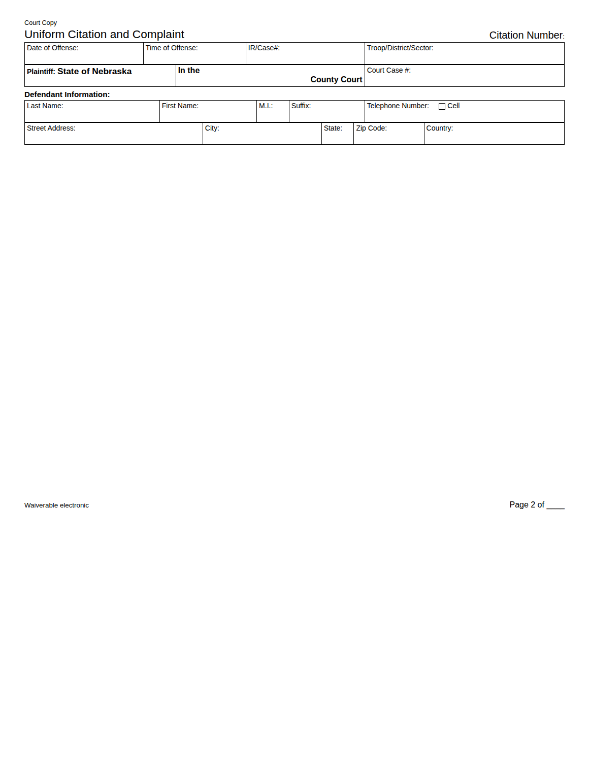Court Copy
Uniform Citation and Complaint
Citation Number:
| Date of Offense: | Time of Offense: | IR/Case#: | Troop/District/Sector: |
| Plaintiff: State of Nebraska | In the County Court | Court Case #: |
Defendant Information:
| Last Name: | First Name: | M.I.: | Suffix: | Telephone Number: Cell |
| Street Address: | City: | State: | Zip Code: | Country: |
Waiverable electronic
Page 2 of ____